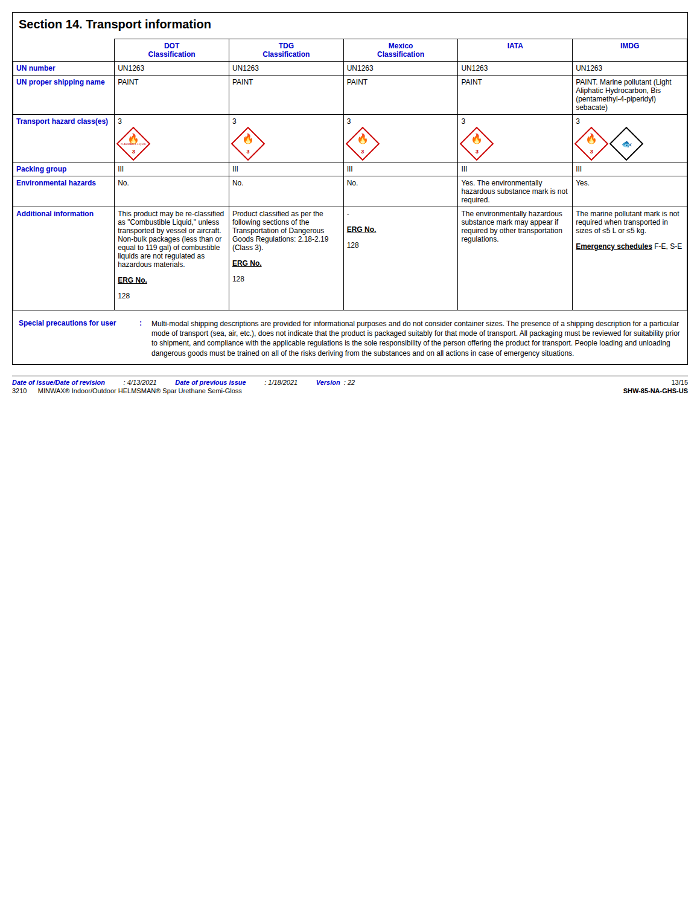Section 14. Transport information
| | DOT Classification | TDG Classification | Mexico Classification | IATA | IMDG |
| --- | --- | --- | --- | --- | --- |
| UN number | UN1263 | UN1263 | UN1263 | UN1263 | UN1263 |
| UN proper shipping name | PAINT | PAINT | PAINT | PAINT | PAINT. Marine pollutant (Light Aliphatic Hydrocarbon, Bis (pentamethyl-4-piperidyl) sebacate) |
| Transport hazard class(es) | 3 🔥 FLAMMABLE LIQUID 3 | 3 🔥 3 | 3 🔥 3 | 3 🔥 3 | 3 🔥 3 🐟 |
| Packing group | III | III | III | III | III |
| Environmental hazards | No. | No. | No. | Yes. The environmentally hazardous substance mark is not required. | Yes. |
| Additional information | This product may be re-classified as "Combustible Liquid," unless transported by vessel or aircraft. Non-bulk packages (less than or equal to 119 gal) of combustible liquids are not regulated as hazardous materials. ERG No. 128 | Product classified as per the following sections of the Transportation of Dangerous Goods Regulations: 2.18-2.19 (Class 3). ERG No. 128 | - ERG No. 128 | The environmentally hazardous substance mark may appear if required by other transportation regulations. | The marine pollutant mark is not required when transported in sizes of ≤5 L or ≤5 kg. Emergency schedules F-E, S-E |
Special precautions for user
:
Multi-modal shipping descriptions are provided for informational purposes and do not consider container sizes. The presence of a shipping description for a particular mode of transport (sea, air, etc.), does not indicate that the product is packaged suitably for that mode of transport. All packaging must be reviewed for suitability prior to shipment, and compliance with the applicable regulations is the sole responsibility of the person offering the product for transport. People loading and unloading dangerous goods must be trained on all of the risks deriving from the substances and on all actions in case of emergency situations.
Date of issue/Date of revision : 4/13/2021 Date of previous issue : 1/18/2021 Version : 22
13/15
3210 MINWAX® Indoor/Outdoor HELMSMAN® Spar Urethane Semi-Gloss
SHW-85-NA-GHS-US